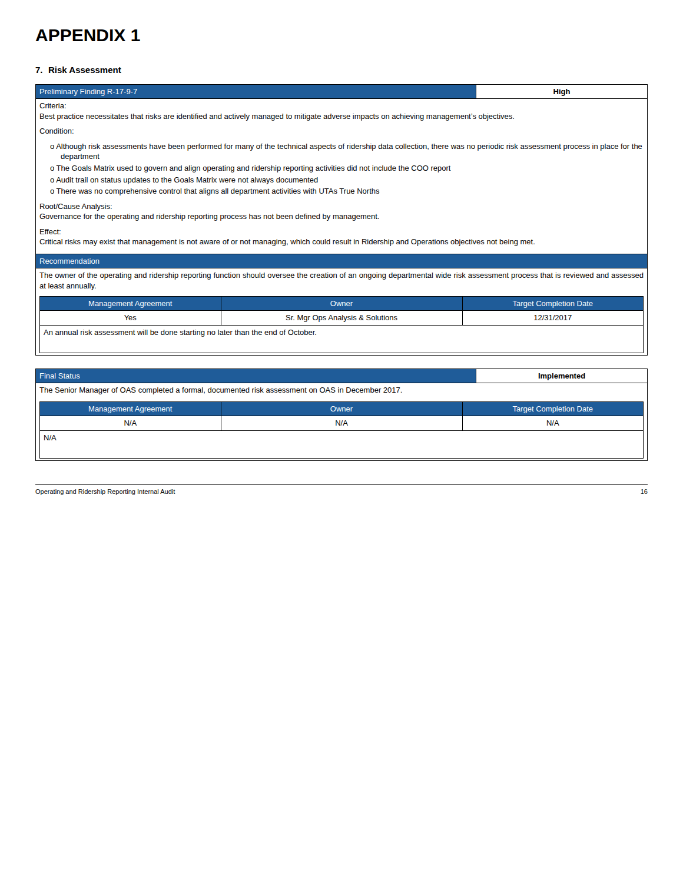APPENDIX 1
7. Risk Assessment
| Preliminary Finding R-17-9-7 | High |
| Criteria: Best practice necessitates that risks are identified and actively managed to mitigate adverse impacts on achieving management’s objectives. Condition: Although risk assessments have been performed for many of the technical aspects of ridership data collection, there was no periodic risk assessment process in place for the department The Goals Matrix used to govern and align operating and ridership reporting activities did not include the COO report Audit trail on status updates to the Goals Matrix were not always documented There was no comprehensive control that aligns all department activities with UTAs True Norths Root/Cause Analysis: Governance for the operating and ridership reporting process has not been defined by management. Effect: Critical risks may exist that management is not aware of or not managing, which could result in Ridership and Operations objectives not being met. |
| Recommendation |
| The owner of the operating and ridership reporting function should oversee the creation of an ongoing departmental wide risk assessment process that is reviewed and assessed at least annually. / Management Agreement / Owner / Target Completion Date / / --- / --- / --- / / Yes / Sr. Mgr Ops Analysis & Solutions / 12/31/2017 / / An annual risk assessment will be done starting no later than the end of October. / |
| Final Status | Implemented |
| The Senior Manager of OAS completed a formal, documented risk assessment on OAS in December 2017. / Management Agreement / Owner / Target Completion Date / / --- / --- / --- / / N/A / N/A / N/A / / N/A / |
Operating and Ridership Reporting Internal Audit 16